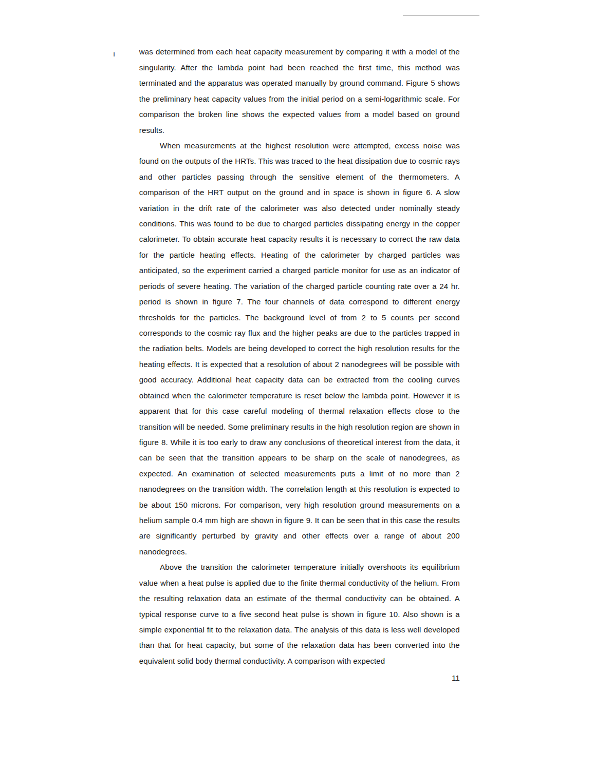ı
was determined from each heat capacity measurement by comparing it with a model of the singularity. After the lambda point had been reached the first time, this method was terminated and the apparatus was operated manually by ground command. Figure 5 shows the preliminary heat capacity values from the initial period on a semi-logarithmic scale. For comparison the broken line shows the expected values from a model based on ground results.
When measurements at the highest resolution were attempted, excess noise was found on the outputs of the HRTs. This was traced to the heat dissipation due to cosmic rays and other particles passing through the sensitive element of the thermometers. A comparison of the HRT output on the ground and in space is shown in figure 6. A slow variation in the drift rate of the calorimeter was also detected under nominally steady conditions. This was found to be due to charged particles dissipating energy in the copper calorimeter. To obtain accurate heat capacity results it is necessary to correct the raw data for the particle heating effects. Heating of the calorimeter by charged particles was anticipated, so the experiment carried a charged particle monitor for use as an indicator of periods of severe heating. The variation of the charged particle counting rate over a 24 hr. period is shown in figure 7. The four channels of data correspond to different energy thresholds for the particles. The background level of from 2 to 5 counts per second corresponds to the cosmic ray flux and the higher peaks are due to the particles trapped in the radiation belts. Models are being developed to correct the high resolution results for the heating effects. It is expected that a resolution of about 2 nanodegrees will be possible with good accuracy. Additional heat capacity data can be extracted from the cooling curves obtained when the calorimeter temperature is reset below the lambda point. However it is apparent that for this case careful modeling of thermal relaxation effects close to the transition will be needed. Some preliminary results in the high resolution region are shown in figure 8. While it is too early to draw any conclusions of theoretical interest from the data, it can be seen that the transition appears to be sharp on the scale of nanodegrees, as expected. An examination of selected measurements puts a limit of no more than 2 nanodegrees on the transition width. The correlation length at this resolution is expected to be about 150 microns. For comparison, very high resolution ground measurements on a helium sample 0.4 mm high are shown in figure 9. It can be seen that in this case the results are significantly perturbed by gravity and other effects over a range of about 200 nanodegrees.
Above the transition the calorimeter temperature initially overshoots its equilibrium value when a heat pulse is applied due to the finite thermal conductivity of the helium. From the resulting relaxation data an estimate of the thermal conductivity can be obtained. A typical response curve to a five second heat pulse is shown in figure 10. Also shown is a simple exponential fit to the relaxation data. The analysis of this data is less well developed than that for heat capacity, but some of the relaxation data has been converted into the equivalent solid body thermal conductivity. A comparison with expected
11